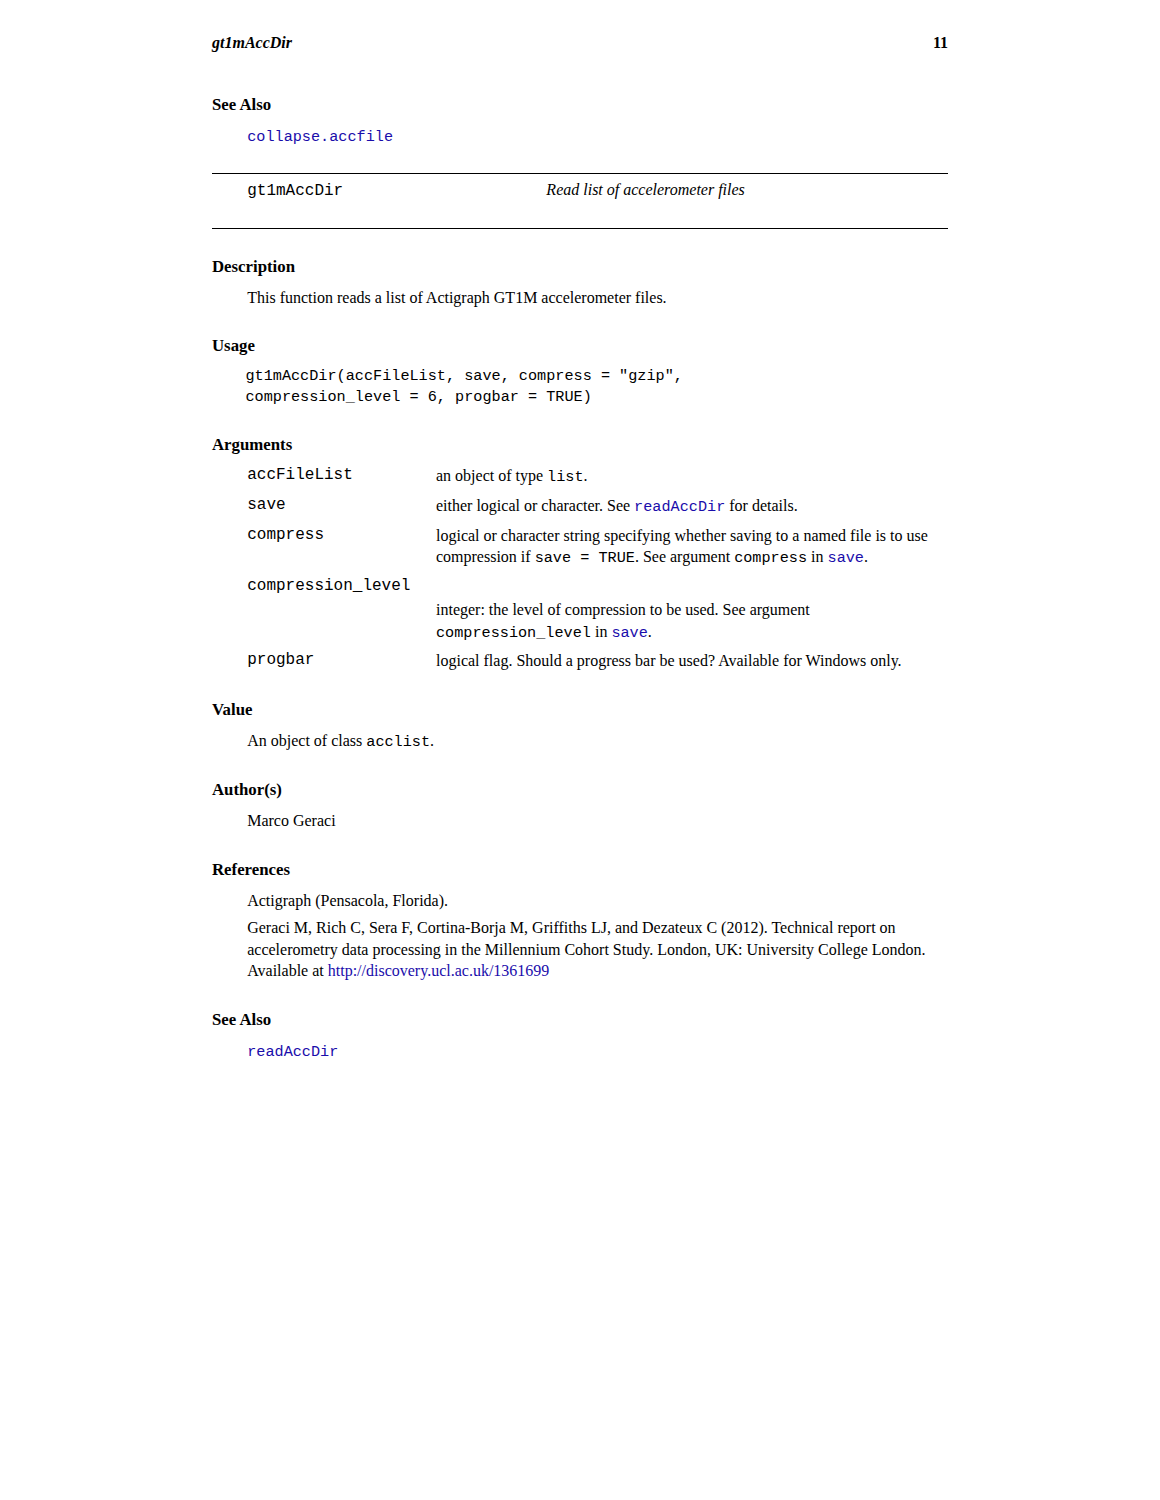gt1mAccDir 11
See Also
collapse.accfile
gt1mAccDir Read list of accelerometer files
Description
This function reads a list of Actigraph GT1M accelerometer files.
Usage
gt1mAccDir(accFileList, save, compress = "gzip",
compression_level = 6, progbar = TRUE)
Arguments
accFileList
an object of type list.
save
either logical or character. See readAccDir for details.
compress
logical or character string specifying whether saving to a named file is to use compression if save = TRUE. See argument compress in save.
compression_level
integer: the level of compression to be used. See argument compression_level in save.
progbar
logical flag. Should a progress bar be used? Available for Windows only.
Value
An object of class acclist.
Author(s)
Marco Geraci
References
Actigraph (Pensacola, Florida).
Geraci M, Rich C, Sera F, Cortina-Borja M, Griffiths LJ, and Dezateux C (2012). Technical report on accelerometry data processing in the Millennium Cohort Study. London, UK: University College London. Available at http://discovery.ucl.ac.uk/1361699
See Also
readAccDir